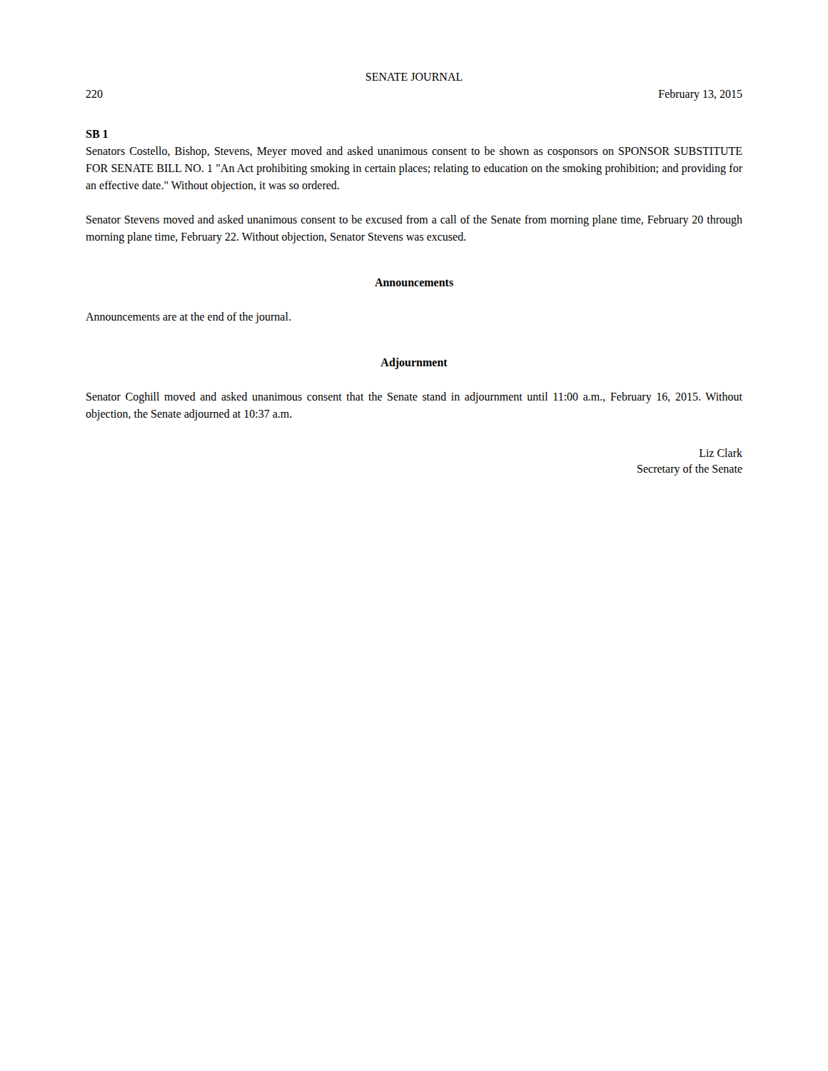SENATE JOURNAL
220 February 13, 2015
SB 1
Senators Costello, Bishop, Stevens, Meyer moved and asked unanimous consent to be shown as cosponsors on SPONSOR SUBSTITUTE FOR SENATE BILL NO. 1 "An Act prohibiting smoking in certain places; relating to education on the smoking prohibition; and providing for an effective date." Without objection, it was so ordered.
Senator Stevens moved and asked unanimous consent to be excused from a call of the Senate from morning plane time, February 20 through morning plane time, February 22. Without objection, Senator Stevens was excused.
Announcements
Announcements are at the end of the journal.
Adjournment
Senator Coghill moved and asked unanimous consent that the Senate stand in adjournment until 11:00 a.m., February 16, 2015. Without objection, the Senate adjourned at 10:37 a.m.
Liz Clark
Secretary of the Senate